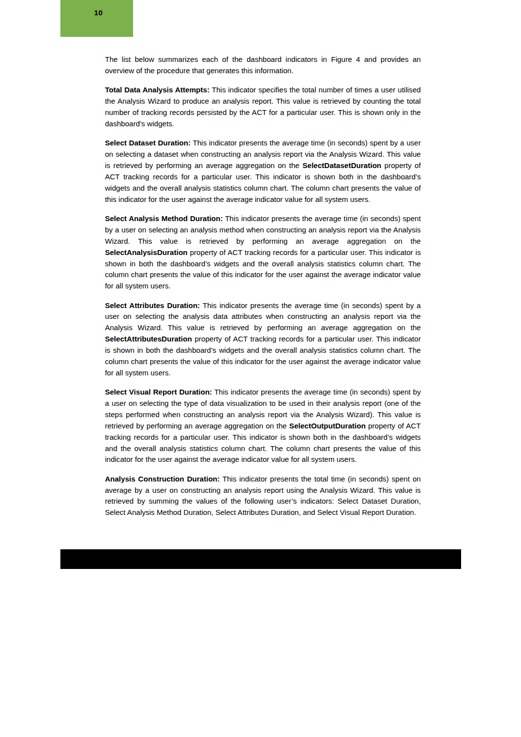10
The list below summarizes each of the dashboard indicators in Figure 4 and provides an overview of the procedure that generates this information.
Total Data Analysis Attempts: This indicator specifies the total number of times a user utilised the Analysis Wizard to produce an analysis report. This value is retrieved by counting the total number of tracking records persisted by the ACT for a particular user. This is shown only in the dashboard’s widgets.
Select Dataset Duration: This indicator presents the average time (in seconds) spent by a user on selecting a dataset when constructing an analysis report via the Analysis Wizard. This value is retrieved by performing an average aggregation on the SelectDatasetDuration property of ACT tracking records for a particular user. This indicator is shown both in the dashboard’s widgets and the overall analysis statistics column chart. The column chart presents the value of this indicator for the user against the average indicator value for all system users.
Select Analysis Method Duration: This indicator presents the average time (in seconds) spent by a user on selecting an analysis method when constructing an analysis report via the Analysis Wizard. This value is retrieved by performing an average aggregation on the SelectAnalysisDuration property of ACT tracking records for a particular user. This indicator is shown in both the dashboard’s widgets and the overall analysis statistics column chart. The column chart presents the value of this indicator for the user against the average indicator value for all system users.
Select Attributes Duration: This indicator presents the average time (in seconds) spent by a user on selecting the analysis data attributes when constructing an analysis report via the Analysis Wizard. This value is retrieved by performing an average aggregation on the SelectAttributesDuration property of ACT tracking records for a particular user. This indicator is shown in both the dashboard’s widgets and the overall analysis statistics column chart. The column chart presents the value of this indicator for the user against the average indicator value for all system users.
Select Visual Report Duration: This indicator presents the average time (in seconds) spent by a user on selecting the type of data visualization to be used in their analysis report (one of the steps performed when constructing an analysis report via the Analysis Wizard). This value is retrieved by performing an average aggregation on the SelectOutputDuration property of ACT tracking records for a particular user. This indicator is shown both in the dashboard’s widgets and the overall analysis statistics column chart. The column chart presents the value of this indicator for the user against the average indicator value for all system users.
Analysis Construction Duration: This indicator presents the total time (in seconds) spent on average by a user on constructing an analysis report using the Analysis Wizard. This value is retrieved by summing the values of the following user’s indicators: Select Dataset Duration, Select Analysis Method Duration, Select Attributes Duration, and Select Visual Report Duration.